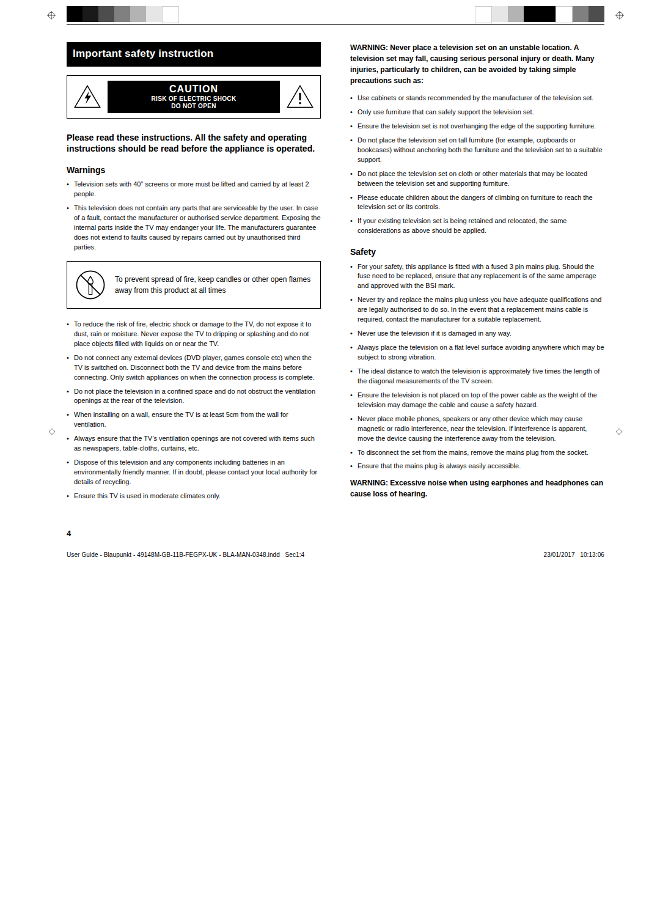Important safety instruction
CAUTION RISK OF ELECTRIC SHOCK DO NOT OPEN
Please read these instructions. All the safety and operating instructions should be read before the appliance is operated.
Warnings
Television sets with 40” screens or more must be lifted and carried by at least 2 people.
This television does not contain any parts that are serviceable by the user. In case of a fault, contact the manufacturer or authorised service department. Exposing the internal parts inside the TV may endanger your life. The manufacturers guarantee does not extend to faults caused by repairs carried out by unauthorised third parties.
To prevent spread of fire, keep candles or other open flames away from this product at all times
To reduce the risk of fire, electric shock or damage to the TV, do not expose it to dust, rain or moisture. Never expose the TV to dripping or splashing and do not place objects filled with liquids on or near the TV.
Do not connect any external devices (DVD player, games console etc) when the TV is switched on. Disconnect both the TV and device from the mains before connecting. Only switch appliances on when the connection process is complete.
Do not place the television in a confined space and do not obstruct the ventilation openings at the rear of the television.
When installing on a wall, ensure the TV is at least 5cm from the wall for ventilation.
Always ensure that the TV’s ventilation openings are not covered with items such as newspapers, table-cloths, curtains, etc.
Dispose of this television and any components including batteries in an environmentally friendly manner. If in doubt, please contact your local authority for details of recycling.
Ensure this TV is used in moderate climates only.
WARNING: Never place a television set on an unstable location. A television set may fall, causing serious personal injury or death. Many injuries, particularly to children, can be avoided by taking simple precautions such as:
Use cabinets or stands recommended by the manufacturer of the television set.
Only use furniture that can safely support the television set.
Ensure the television set is not overhanging the edge of the supporting furniture.
Do not place the television set on tall furniture (for example, cupboards or bookcases) without anchoring both the furniture and the television set to a suitable support.
Do not place the television set on cloth or other materials that may be located between the television set and supporting furniture.
Please educate children about the dangers of climbing on furniture to reach the television set or its controls.
If your existing television set is being retained and relocated, the same considerations as above should be applied.
Safety
For your safety, this appliance is fitted with a fused 3 pin mains plug. Should the fuse need to be replaced, ensure that any replacement is of the same amperage and approved with the BSI mark.
Never try and replace the mains plug unless you have adequate qualifications and are legally authorised to do so. In the event that a replacement mains cable is required, contact the manufacturer for a suitable replacement.
Never use the television if it is damaged in any way.
Always place the television on a flat level surface avoiding anywhere which may be subject to strong vibration.
The ideal distance to watch the television is approximately five times the length of the diagonal measurements of the TV screen.
Ensure the television is not placed on top of the power cable as the weight of the television may damage the cable and cause a safety hazard.
Never place mobile phones, speakers or any other device which may cause magnetic or radio interference, near the television. If interference is apparent, move the device causing the interference away from the television.
To disconnect the set from the mains, remove the mains plug from the socket.
Ensure that the mains plug is always easily accessible.
WARNING: Excessive noise when using earphones and headphones can cause loss of hearing.
4
User Guide - Blaupunkt - 49148M-GB-11B-FEGPX-UK - BLA-MAN-0348.indd Sec1:4
23/01/2017 10:13:06